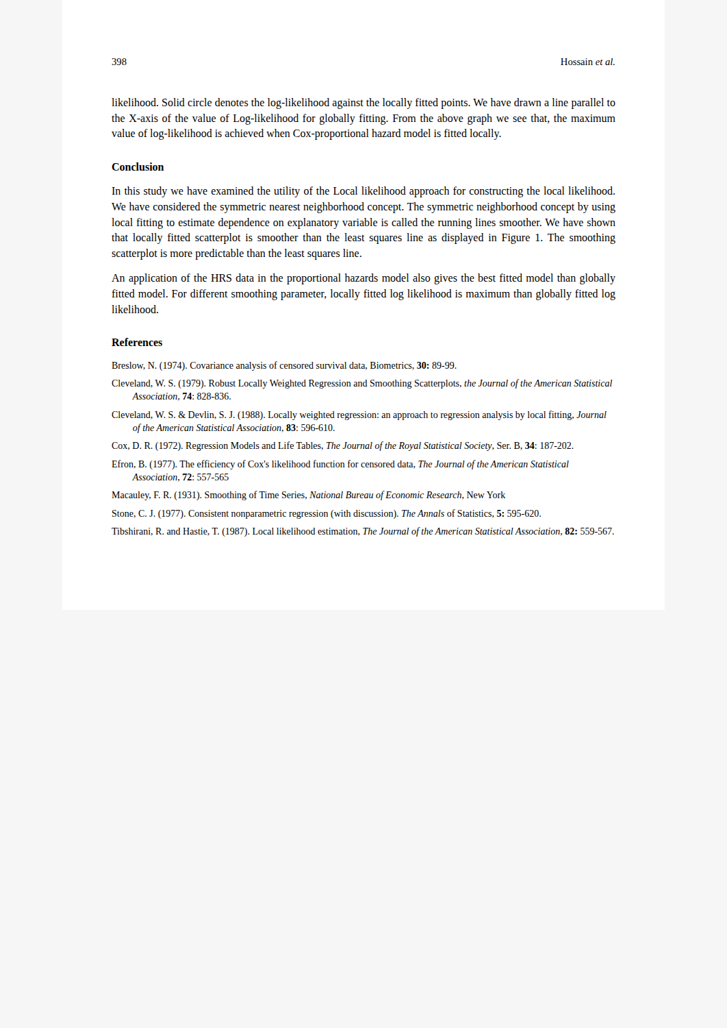398 Hossain et al.
likelihood. Solid circle denotes the log-likelihood against the locally fitted points. We have drawn a line parallel to the X-axis of the value of Log-likelihood for globally fitting. From the above graph we see that, the maximum value of log-likelihood is achieved when Cox-proportional hazard model is fitted locally.
Conclusion
In this study we have examined the utility of the Local likelihood approach for constructing the local likelihood. We have considered the symmetric nearest neighborhood concept. The symmetric neighborhood concept by using local fitting to estimate dependence on explanatory variable is called the running lines smoother. We have shown that locally fitted scatterplot is smoother than the least squares line as displayed in Figure 1. The smoothing scatterplot is more predictable than the least squares line.
An application of the HRS data in the proportional hazards model also gives the best fitted model than globally fitted model. For different smoothing parameter, locally fitted log likelihood is maximum than globally fitted log likelihood.
References
Breslow, N. (1974). Covariance analysis of censored survival data, Biometrics, 30: 89-99.
Cleveland, W. S. (1979). Robust Locally Weighted Regression and Smoothing Scatterplots, the Journal of the American Statistical Association, 74: 828-836.
Cleveland, W. S. & Devlin, S. J. (1988). Locally weighted regression: an approach to regression analysis by local fitting, Journal of the American Statistical Association, 83: 596-610.
Cox, D. R. (1972). Regression Models and Life Tables, The Journal of the Royal Statistical Society, Ser. B, 34: 187-202.
Efron, B. (1977). The efficiency of Cox's likelihood function for censored data, The Journal of the American Statistical Association, 72: 557-565
Macauley, F. R. (1931). Smoothing of Time Series, National Bureau of Economic Research, New York
Stone, C. J. (1977). Consistent nonparametric regression (with discussion). The Annals of Statistics, 5: 595-620.
Tibshirani, R. and Hastie, T. (1987). Local likelihood estimation, The Journal of the American Statistical Association, 82: 559-567.